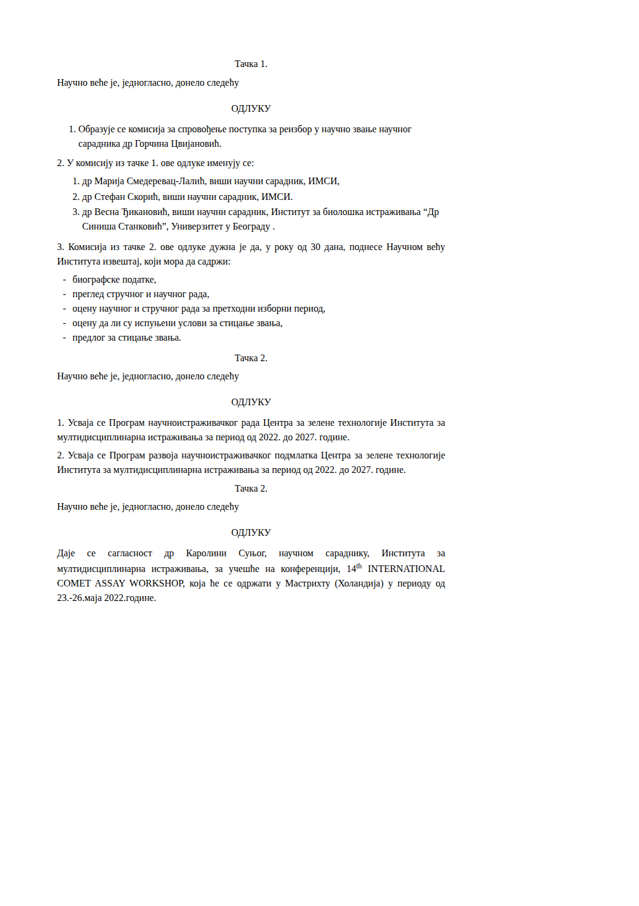Тачка 1.
Научно веће је, једногласно, донело следећу
ОДЛУКУ
Образује се комисија за спровођење поступка за реизбор у научно звање научног сарадника др Горчина Цвијановић.
2. У комисију из тачке 1. ове одлуке именују се:
др Марија Смедеревац-Лалић, виши научни сарадник, ИМСИ,
др Стефан Скорић, виши научни сарадник, ИМСИ.
др Весна Ђикановић, виши научни сарадник, Институт за биолошка истраживања “Др Синиша Станковић”, Универзитет у Београду .
3. Комисија из тачке 2. ове одлуке дужна је да, у року од 30 дана, поднесе Научном већу Института извештај, који мора да садржи:
биографске податке,
преглед стручног и научног рада,
оцену научног и стручног рада за претходни изборни период,
оцену да ли су испуњени услови за стицање звања,
предлог за стицање звања.
Тачка 2.
Научно веће је, једногласно, донело следећу
ОДЛУКУ
1. Усваја се Програм научноистраживачког рада Центра за зелене технологије Института за мултидисциплинарна истраживања за период од 2022. до 2027. године.
2. Усваја се Програм развоја научноистраживачког подмлатка Центра за зелене технологије Института за мултидисциплинарна истраживања за период од 2022. до 2027. године.
Тачка 2.
Научно веће је, једногласно, донело следећу
ОДЛУКУ
Даје се сагласност др Каролини Суњог, научном сараднику, Института за мултидисциплинарна истраживања, за учешће на конференцији, 14th INTERNATIONAL COMET ASSAY WORKSHOP, која ће се одржати у Мастрихту (Холандија) у периоду од 23.-26.маја 2022.године.